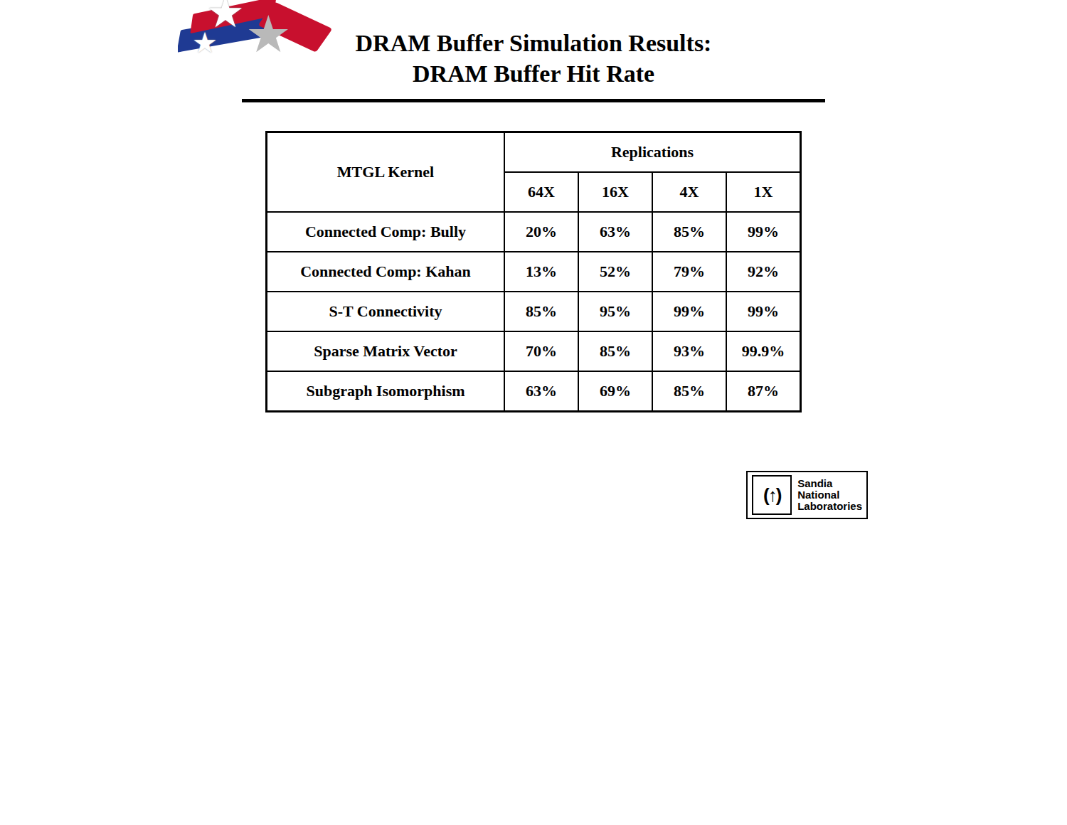★
★
★
DRAM Buffer Simulation Results:
DRAM Buffer Hit Rate
| MTGL Kernel | Replications |
| --- | --- |
| 64X | 16X | 4X | 1X |
| Connected Comp: Bully | 20% | 63% | 85% | 99% |
| Connected Comp: Kahan | 13% | 52% | 79% | 92% |
| S-T Connectivity | 85% | 95% | 99% | 99% |
| Sparse Matrix Vector | 70% | 85% | 93% | 99.9% |
| Subgraph Isomorphism | 63% | 69% | 85% | 87% |
(↑)
Sandia
National
Laboratories